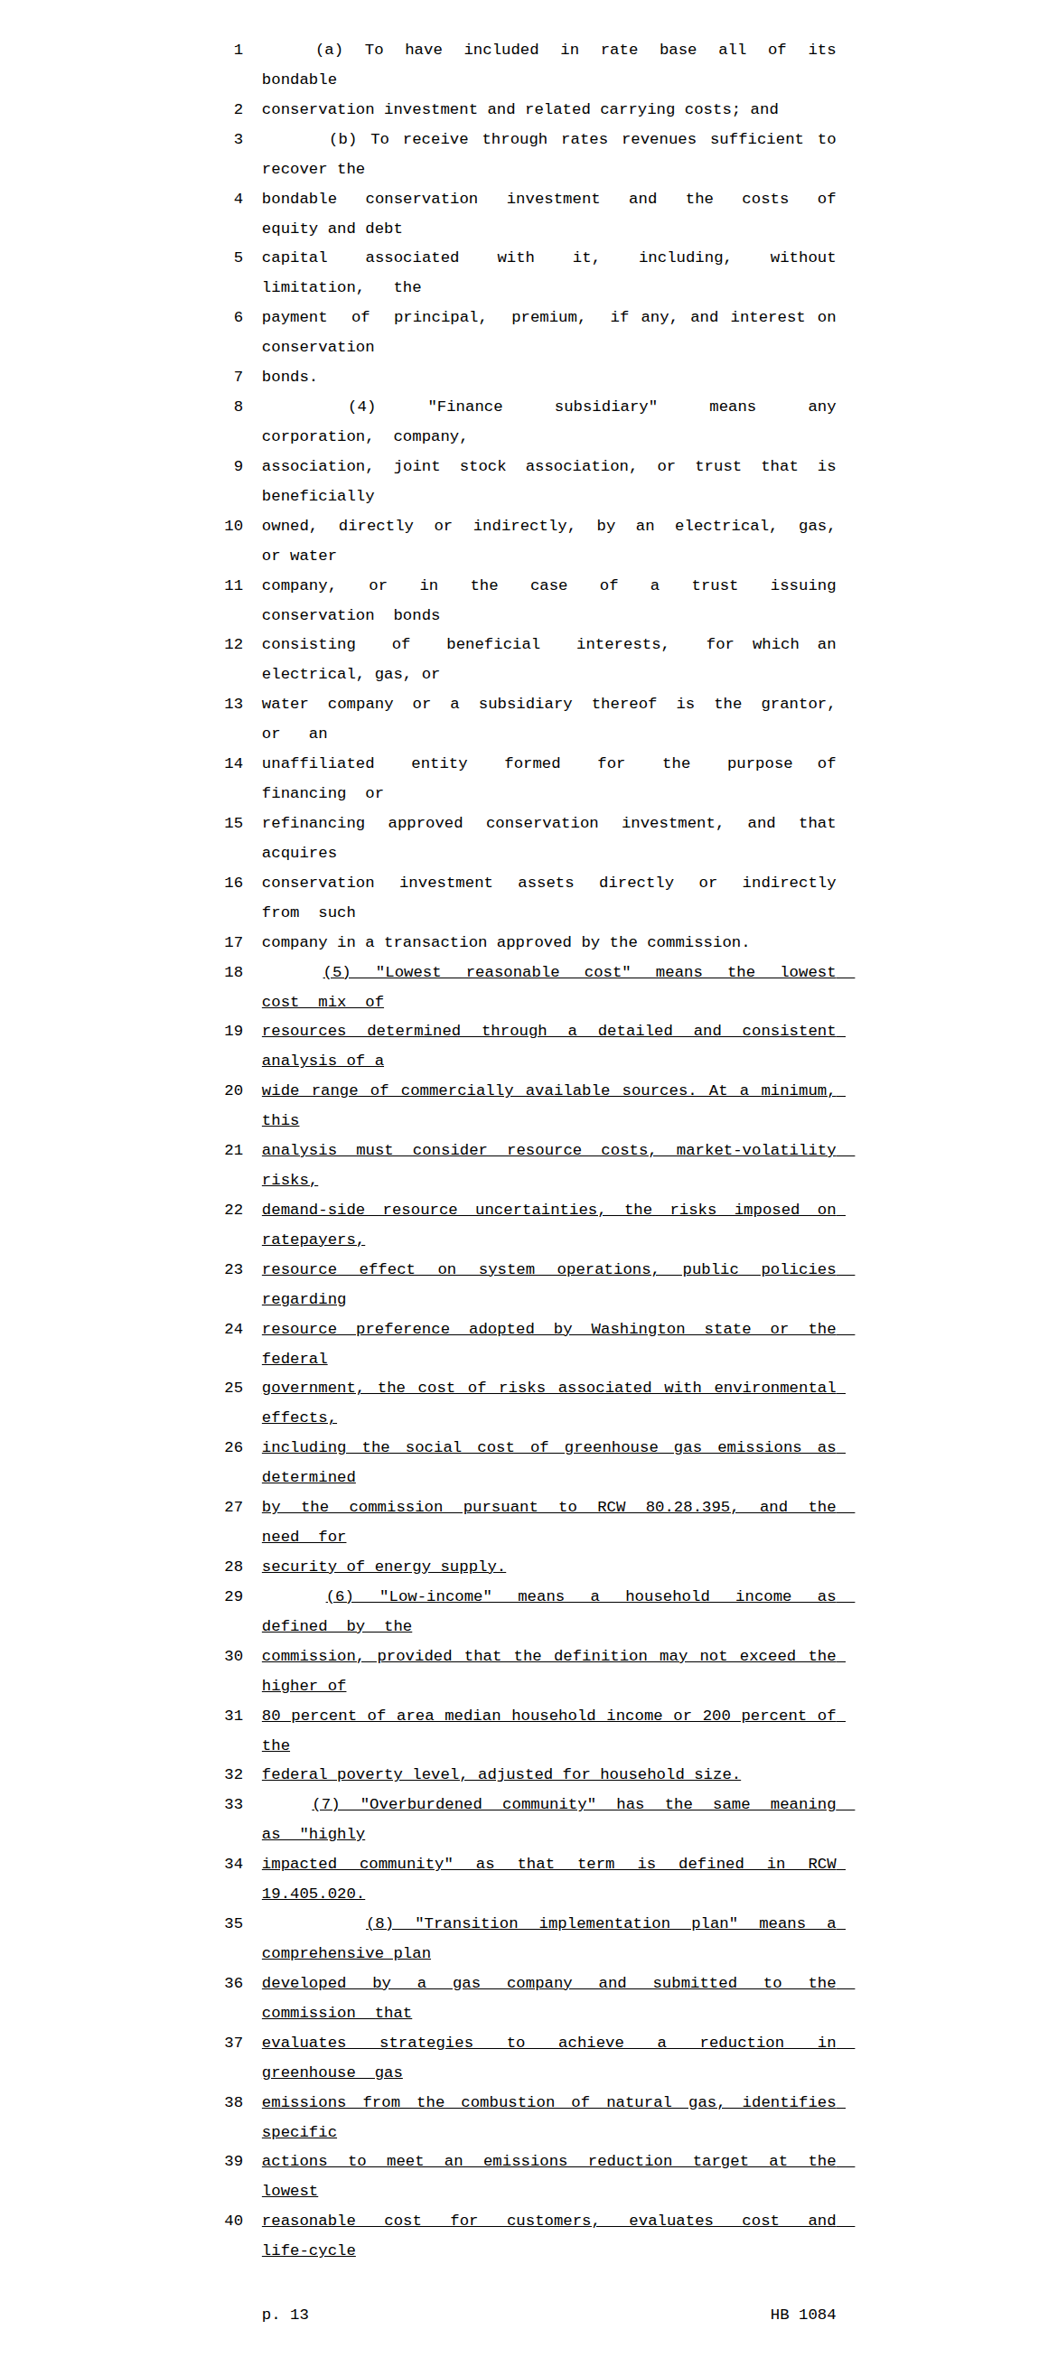(a) To have included in rate base all of its bondable
conservation investment and related carrying costs; and
(b) To receive through rates revenues sufficient to recover the
bondable conservation investment and the costs of equity and debt
capital associated with it, including, without limitation, the
payment of principal, premium, if any, and interest on conservation
bonds.
(4) "Finance subsidiary" means any corporation, company,
association, joint stock association, or trust that is beneficially
owned, directly or indirectly, by an electrical, gas, or water
company, or in the case of a trust issuing conservation bonds
consisting of beneficial interests, for which an electrical, gas, or
water company or a subsidiary thereof is the grantor, or an
unaffiliated entity formed for the purpose of financing or
refinancing approved conservation investment, and that acquires
conservation investment assets directly or indirectly from such
company in a transaction approved by the commission.
(5) "Lowest reasonable cost" means the lowest cost mix of
resources determined through a detailed and consistent analysis of a
wide range of commercially available sources. At a minimum, this
analysis must consider resource costs, market-volatility risks,
demand-side resource uncertainties, the risks imposed on ratepayers,
resource effect on system operations, public policies regarding
resource preference adopted by Washington state or the federal
government, the cost of risks associated with environmental effects,
including the social cost of greenhouse gas emissions as determined
by the commission pursuant to RCW 80.28.395, and the need for
security of energy supply.
(6) "Low-income" means a household income as defined by the
commission, provided that the definition may not exceed the higher of
80 percent of area median household income or 200 percent of the
federal poverty level, adjusted for household size.
(7) "Overburdened community" has the same meaning as "highly
impacted community" as that term is defined in RCW 19.405.020.
(8) "Transition implementation plan" means a comprehensive plan
developed by a gas company and submitted to the commission that
evaluates strategies to achieve a reduction in greenhouse gas
emissions from the combustion of natural gas, identifies specific
actions to meet an emissions reduction target at the lowest
reasonable cost for customers, evaluates cost and life-cycle
p. 13 HB 1084